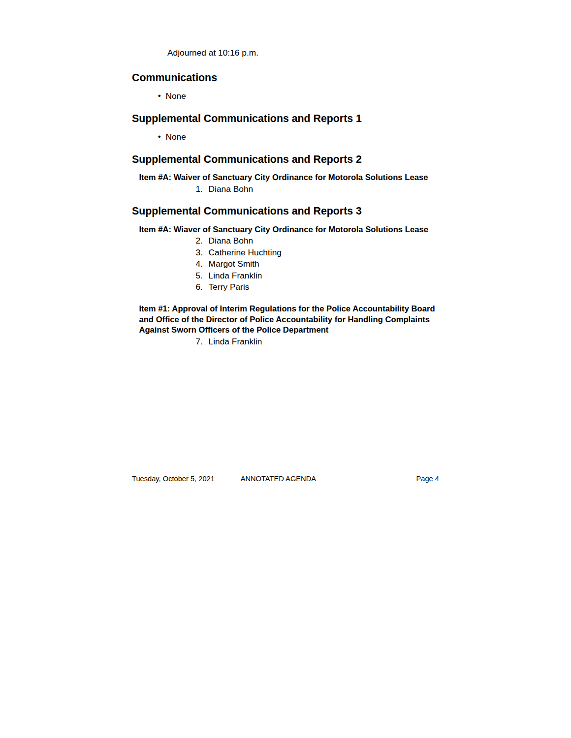Adjourned at 10:16 p.m.
Communications
None
Supplemental Communications and Reports 1
None
Supplemental Communications and Reports 2
Item #A: Waiver of Sanctuary City Ordinance for Motorola Solutions Lease
1. Diana Bohn
Supplemental Communications and Reports 3
Item #A: Wiaver of Sanctuary City Ordinance for Motorola Solutions Lease
2. Diana Bohn
3. Catherine Huchting
4. Margot Smith
5. Linda Franklin
6. Terry Paris
Item #1: Approval of Interim Regulations for the Police Accountability Board and Office of the Director of Police Accountability for Handling Complaints Against Sworn Officers of the Police Department
7. Linda Franklin
Tuesday, October 5, 2021
ANNOTATED AGENDA
Page 4